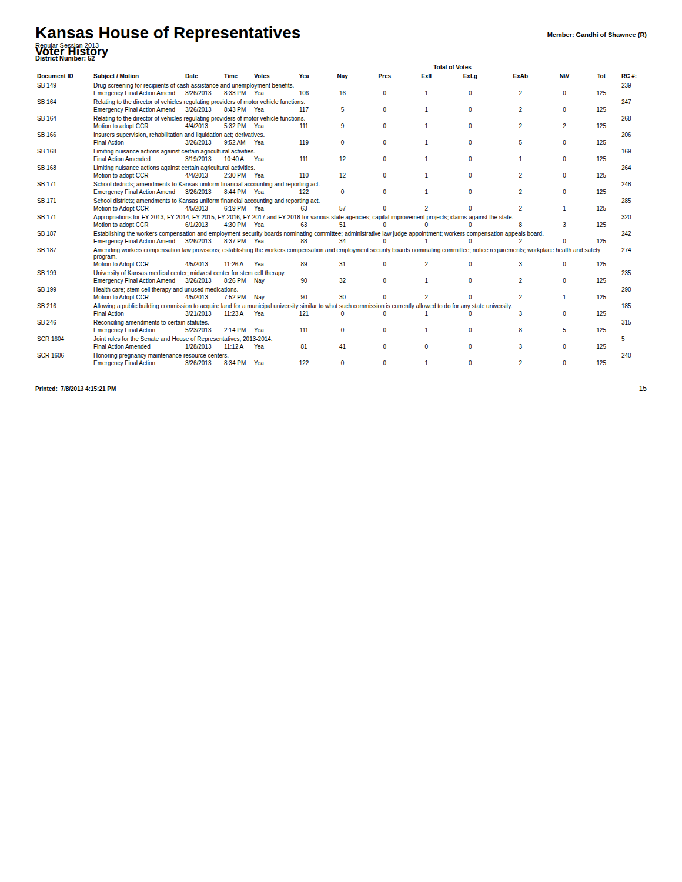Kansas House of Representatives
Voter History
Member: Gandhi of Shawnee (R)
Regular Session 2013
District Number: 52
| Document ID | Subject / Motion | Date | Time | Votes | Total of Votes | RC #: |
| --- | --- | --- | --- | --- | --- | --- |
| Yea | Nay | Pres | ExII | ExLg | ExAb | N\V | Tot |
| SB 149 | Drug screening for recipients of cash assistance and unemployment benefits. | 239 |
| | Emergency Final Action Amend | 3/26/2013 | 8:33 PM | Yea | 106 | 16 | 0 | 1 | 0 | 2 | 0 | 125 | |
| SB 164 | Relating to the director of vehicles regulating providers of motor vehicle functions. | 247 |
| | Emergency Final Action Amend | 3/26/2013 | 8:43 PM | Yea | 117 | 5 | 0 | 1 | 0 | 2 | 0 | 125 | |
| SB 164 | Relating to the director of vehicles regulating providers of motor vehicle functions. | 268 |
| | Motion to adopt CCR | 4/4/2013 | 5:32 PM | Yea | 111 | 9 | 0 | 1 | 0 | 2 | 2 | 125 | |
| SB 166 | Insurers supervision, rehabilitation and liquidation act; derivatives. | 206 |
| | Final Action | 3/26/2013 | 9:52 AM | Yea | 119 | 0 | 0 | 1 | 0 | 5 | 0 | 125 | |
| SB 168 | Limiting nuisance actions against certain agricultural activities. | 169 |
| | Final Action Amended | 3/19/2013 | 10:40 A | Yea | 111 | 12 | 0 | 1 | 0 | 1 | 0 | 125 | |
| SB 168 | Limiting nuisance actions against certain agricultural activities. | 264 |
| | Motion to adopt CCR | 4/4/2013 | 2:30 PM | Yea | 110 | 12 | 0 | 1 | 0 | 2 | 0 | 125 | |
| SB 171 | School districts; amendments to Kansas uniform financial accounting and reporting act. | 248 |
| | Emergency Final Action Amend | 3/26/2013 | 8:44 PM | Yea | 122 | 0 | 0 | 1 | 0 | 2 | 0 | 125 | |
| SB 171 | School districts; amendments to Kansas uniform financial accounting and reporting act. | 285 |
| | Motion to Adopt CCR | 4/5/2013 | 6:19 PM | Yea | 63 | 57 | 0 | 2 | 0 | 2 | 1 | 125 | |
| SB 171 | Appropriations for FY 2013, FY 2014, FY 2015, FY 2016, FY 2017 and FY 2018 for various state agencies; capital improvement projects; claims against the state. | 320 |
| | Motion to adopt CCR | 6/1/2013 | 4:30 PM | Yea | 63 | 51 | 0 | 0 | 0 | 8 | 3 | 125 | |
| SB 187 | Establishing the workers compensation and employment security boards nominating committee; administrative law judge appointment; workers compensation appeals board. | 242 |
| | Emergency Final Action Amend | 3/26/2013 | 8:37 PM | Yea | 88 | 34 | 0 | 1 | 0 | 2 | 0 | 125 | |
| SB 187 | Amending workers compensation law provisions; establishing the workers compensation and employment security boards nominating committee; notice requirements; workplace health and safety program. | 274 |
| | Motion to Adopt CCR | 4/5/2013 | 11:26 A | Yea | 89 | 31 | 0 | 2 | 0 | 3 | 0 | 125 | |
| SB 199 | University of Kansas medical center; midwest center for stem cell therapy. | 235 |
| | Emergency Final Action Amend | 3/26/2013 | 8:26 PM | Nay | 90 | 32 | 0 | 1 | 0 | 2 | 0 | 125 | |
| SB 199 | Health care; stem cell therapy and unused medications. | 290 |
| | Motion to Adopt CCR | 4/5/2013 | 7:52 PM | Nay | 90 | 30 | 0 | 2 | 0 | 2 | 1 | 125 | |
| SB 216 | Allowing a public building commission to acquire land for a municipal university similar to what such commission is currently allowed to do for any state university. | 185 |
| | Final Action | 3/21/2013 | 11:23 A | Yea | 121 | 0 | 0 | 1 | 0 | 3 | 0 | 125 | |
| SB 246 | Reconciling amendments to certain statutes. | 315 |
| | Emergency Final Action | 5/23/2013 | 2:14 PM | Yea | 111 | 0 | 0 | 1 | 0 | 8 | 5 | 125 | |
| SCR 1604 | Joint rules for the Senate and House of Representatives, 2013-2014. | 5 |
| | Final Action Amended | 1/28/2013 | 11:12 A | Yea | 81 | 41 | 0 | 0 | 0 | 3 | 0 | 125 | |
| SCR 1606 | Honoring pregnancy maintenance resource centers. | 240 |
| | Emergency Final Action | 3/26/2013 | 8:34 PM | Yea | 122 | 0 | 0 | 1 | 0 | 2 | 0 | 125 | |
Printed: 7/8/2013 4:15:21 PM
15